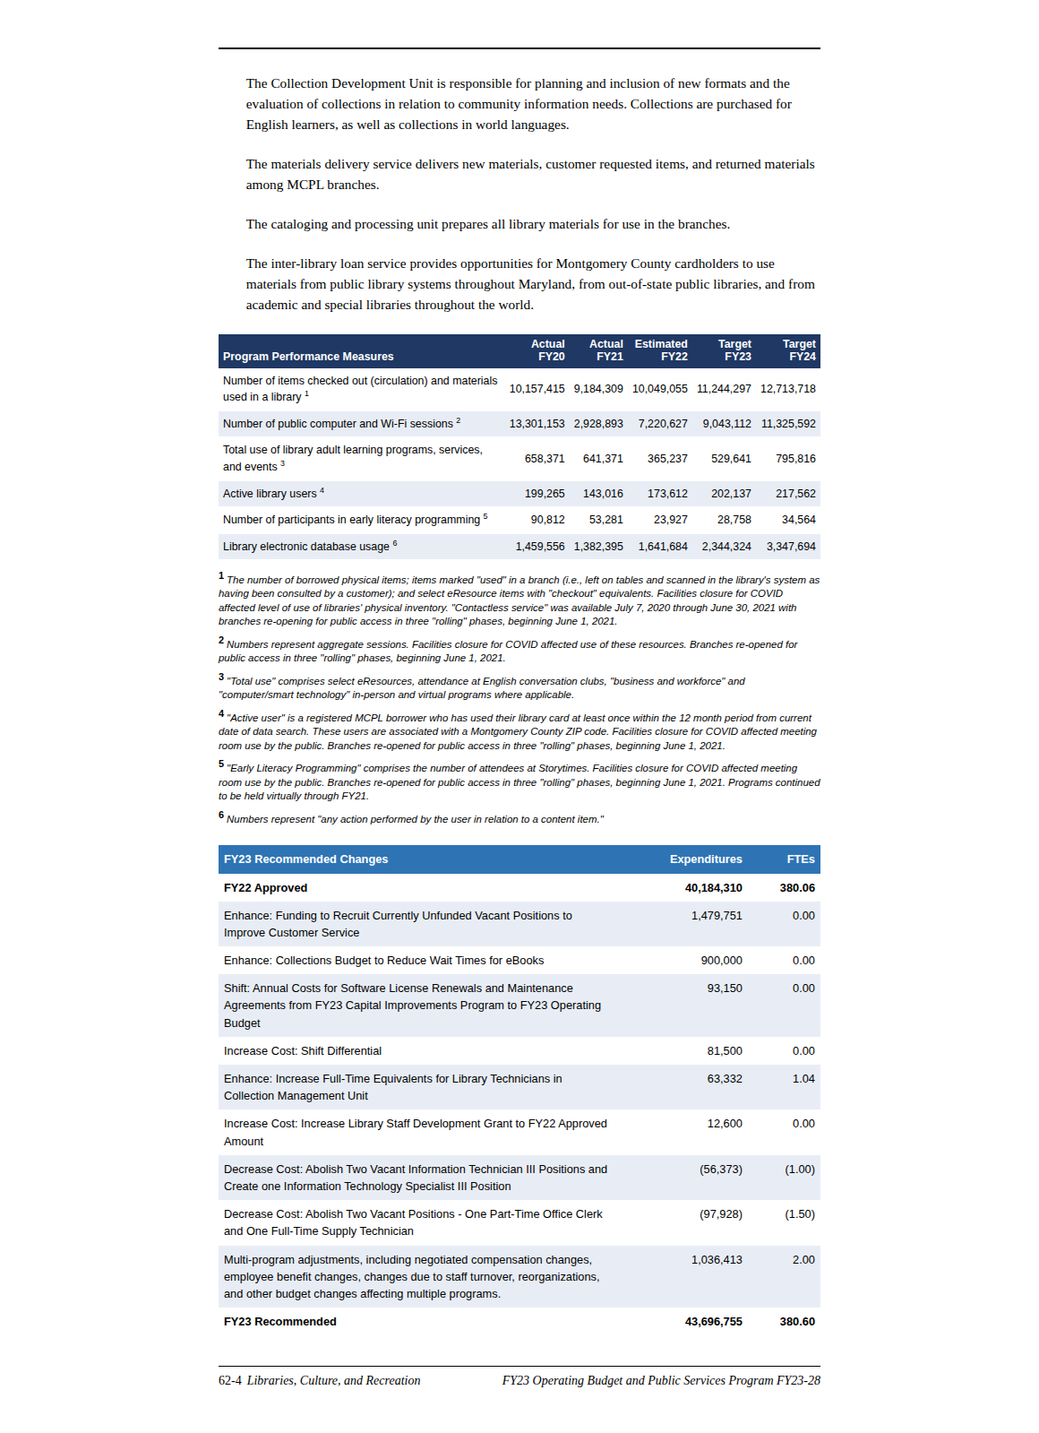The Collection Development Unit is responsible for planning and inclusion of new formats and the evaluation of collections in relation to community information needs. Collections are purchased for English learners, as well as collections in world languages.
The materials delivery service delivers new materials, customer requested items, and returned materials among MCPL branches.
The cataloging and processing unit prepares all library materials for use in the branches.
The inter-library loan service provides opportunities for Montgomery County cardholders to use materials from public library systems throughout Maryland, from out-of-state public libraries, and from academic and special libraries throughout the world.
| Program Performance Measures | Actual FY20 | Actual FY21 | Estimated FY22 | Target FY23 | Target FY24 |
| --- | --- | --- | --- | --- | --- |
| Number of items checked out (circulation) and materials used in a library 1 | 10,157,415 | 9,184,309 | 10,049,055 | 11,244,297 | 12,713,718 |
| Number of public computer and Wi-Fi sessions 2 | 13,301,153 | 2,928,893 | 7,220,627 | 9,043,112 | 11,325,592 |
| Total use of library adult learning programs, services, and events 3 | 658,371 | 641,371 | 365,237 | 529,641 | 795,816 |
| Active library users 4 | 199,265 | 143,016 | 173,612 | 202,137 | 217,562 |
| Number of participants in early literacy programming 5 | 90,812 | 53,281 | 23,927 | 28,758 | 34,564 |
| Library electronic database usage 6 | 1,459,556 | 1,382,395 | 1,641,684 | 2,344,324 | 3,347,694 |
1 The number of borrowed physical items; items marked "used" in a branch (i.e., left on tables and scanned in the library's system as having been consulted by a customer); and select eResource items with "checkout" equivalents. Facilities closure for COVID affected level of use of libraries' physical inventory. "Contactless service" was available July 7, 2020 through June 30, 2021 with branches re-opening for public access in three "rolling" phases, beginning June 1, 2021.
2 Numbers represent aggregate sessions. Facilities closure for COVID affected use of these resources. Branches re-opened for public access in three "rolling" phases, beginning June 1, 2021.
3"Total use" comprises select eResources, attendance at English conversation clubs, "business and workforce" and "computer/smart technology" in-person and virtual programs where applicable.
4"Active user" is a registered MCPL borrower who has used their library card at least once within the 12 month period from current date of data search. These users are associated with a Montgomery County ZIP code. Facilities closure for COVID affected meeting room use by the public. Branches re-opened for public access in three "rolling" phases, beginning June 1, 2021.
5"Early Literacy Programming" comprises the number of attendees at Storytimes. Facilities closure for COVID affected meeting room use by the public. Branches re-opened for public access in three "rolling" phases, beginning June 1, 2021. Programs continued to be held virtually through FY21.
6 Numbers represent "any action performed by the user in relation to a content item."
| FY23 Recommended Changes | Expenditures | FTEs |
| --- | --- | --- |
| FY22 Approved | 40,184,310 | 380.06 |
| Enhance: Funding to Recruit Currently Unfunded Vacant Positions to Improve Customer Service | 1,479,751 | 0.00 |
| Enhance: Collections Budget to Reduce Wait Times for eBooks | 900,000 | 0.00 |
| Shift: Annual Costs for Software License Renewals and Maintenance Agreements from FY23 Capital Improvements Program to FY23 Operating Budget | 93,150 | 0.00 |
| Increase Cost: Shift Differential | 81,500 | 0.00 |
| Enhance: Increase Full-Time Equivalents for Library Technicians in Collection Management Unit | 63,332 | 1.04 |
| Increase Cost: Increase Library Staff Development Grant to FY22 Approved Amount | 12,600 | 0.00 |
| Decrease Cost: Abolish Two Vacant Information Technician III Positions and Create one Information Technology Specialist III Position | (56,373) | (1.00) |
| Decrease Cost: Abolish Two Vacant Positions - One Part-Time Office Clerk and One Full-Time Supply Technician | (97,928) | (1.50) |
| Multi-program adjustments, including negotiated compensation changes, employee benefit changes, changes due to staff turnover, reorganizations, and other budget changes affecting multiple programs. | 1,036,413 | 2.00 |
| FY23 Recommended | 43,696,755 | 380.60 |
62-4 Libraries, Culture, and Recreation
FY23 Operating Budget and Public Services Program FY23-28